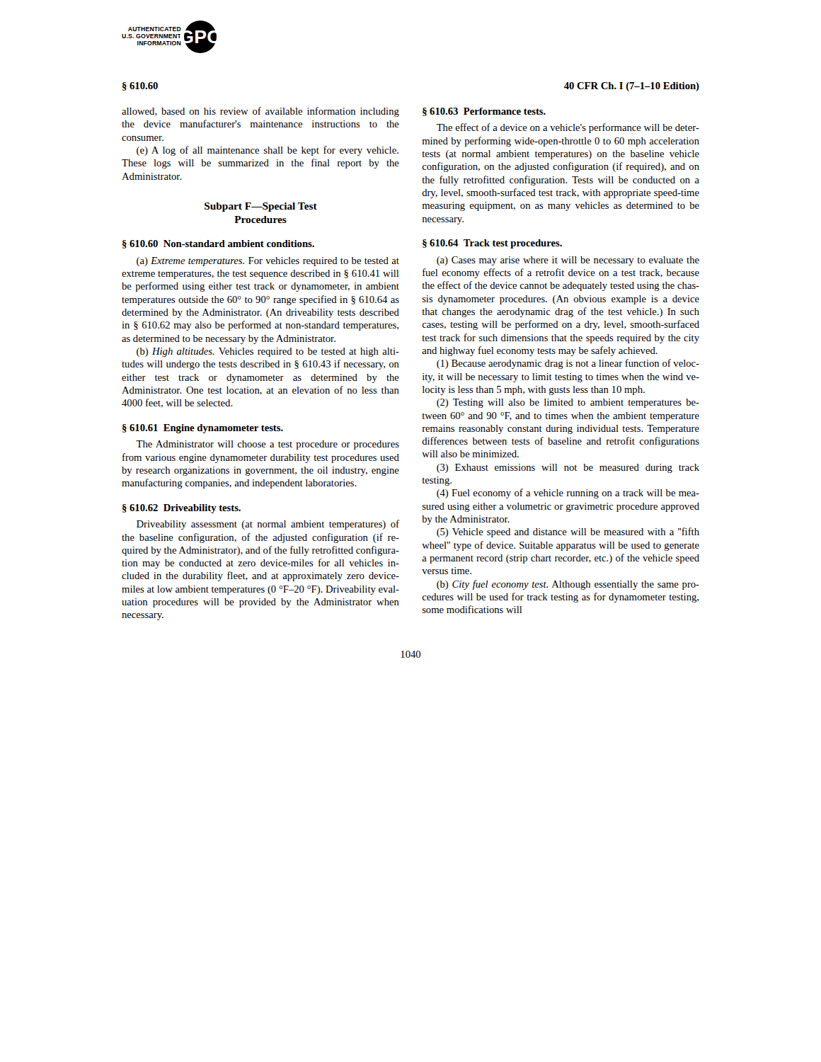AUTHENTICATED
U.S. GOVERNMENT
INFORMATION
GPO
§ 610.60
40 CFR Ch. I (7–1–10 Edition)
allowed, based on his review of available information including the device manufacturer's maintenance instructions to the consumer.
(e) A log of all maintenance shall be kept for every vehicle. These logs will be summarized in the final report by the Administrator.
Subpart F—Special Test
Procedures
§ 610.60 Non-standard ambient conditions.
(a) Extreme temperatures. For vehicles required to be tested at extreme temperatures, the test sequence described in § 610.41 will be performed using either test track or dynamometer, in ambient temperatures outside the 60° to 90° range specified in § 610.64 as determined by the Administrator. (An driveability tests described in § 610.62 may also be performed at non-standard temperatures, as determined to be necessary by the Administrator.
(b) High altitudes. Vehicles required to be tested at high altitudes will undergo the tests described in § 610.43 if necessary, on either test track or dynamometer as determined by the Administrator. One test location, at an elevation of no less than 4000 feet, will be selected.
§ 610.61 Engine dynamometer tests.
The Administrator will choose a test procedure or procedures from various engine dynamometer durability test procedures used by research organizations in government, the oil industry, engine manufacturing companies, and independent laboratories.
§ 610.62 Driveability tests.
Driveability assessment (at normal ambient temperatures) of the baseline configuration, of the adjusted configuration (if required by the Administrator), and of the fully retrofitted configuration may be conducted at zero device-miles for all vehicles included in the durability fleet, and at approximately zero device-miles at low ambient temperatures (0 °F–20 °F). Driveability evaluation procedures will be provided by the Administrator when necessary.
§ 610.63 Performance tests.
The effect of a device on a vehicle's performance will be determined by performing wide-open-throttle 0 to 60 mph acceleration tests (at normal ambient temperatures) on the baseline vehicle configuration, on the adjusted configuration (if required), and on the fully retrofitted configuration. Tests will be conducted on a dry, level, smooth-surfaced test track, with appropriate speed-time measuring equipment, on as many vehicles as determined to be necessary.
§ 610.64 Track test procedures.
(a) Cases may arise where it will be necessary to evaluate the fuel economy effects of a retrofit device on a test track, because the effect of the device cannot be adequately tested using the chassis dynamometer procedures. (An obvious example is a device that changes the aerodynamic drag of the test vehicle.) In such cases, testing will be performed on a dry, level, smooth-surfaced test track for such dimensions that the speeds required by the city and highway fuel economy tests may be safely achieved.
(1) Because aerodynamic drag is not a linear function of velocity, it will be necessary to limit testing to times when the wind velocity is less than 5 mph, with gusts less than 10 mph.
(2) Testing will also be limited to ambient temperatures between 60° and 90 °F, and to times when the ambient temperature remains reasonably constant during individual tests. Temperature differences between tests of baseline and retrofit configurations will also be minimized.
(3) Exhaust emissions will not be measured during track testing.
(4) Fuel economy of a vehicle running on a track will be measured using either a volumetric or gravimetric procedure approved by the Administrator.
(5) Vehicle speed and distance will be measured with a ''fifth wheel'' type of device. Suitable apparatus will be used to generate a permanent record (strip chart recorder, etc.) of the vehicle speed versus time.
(b) City fuel economy test. Although essentially the same procedures will be used for track testing as for dynamometer testing, some modifications will
1040